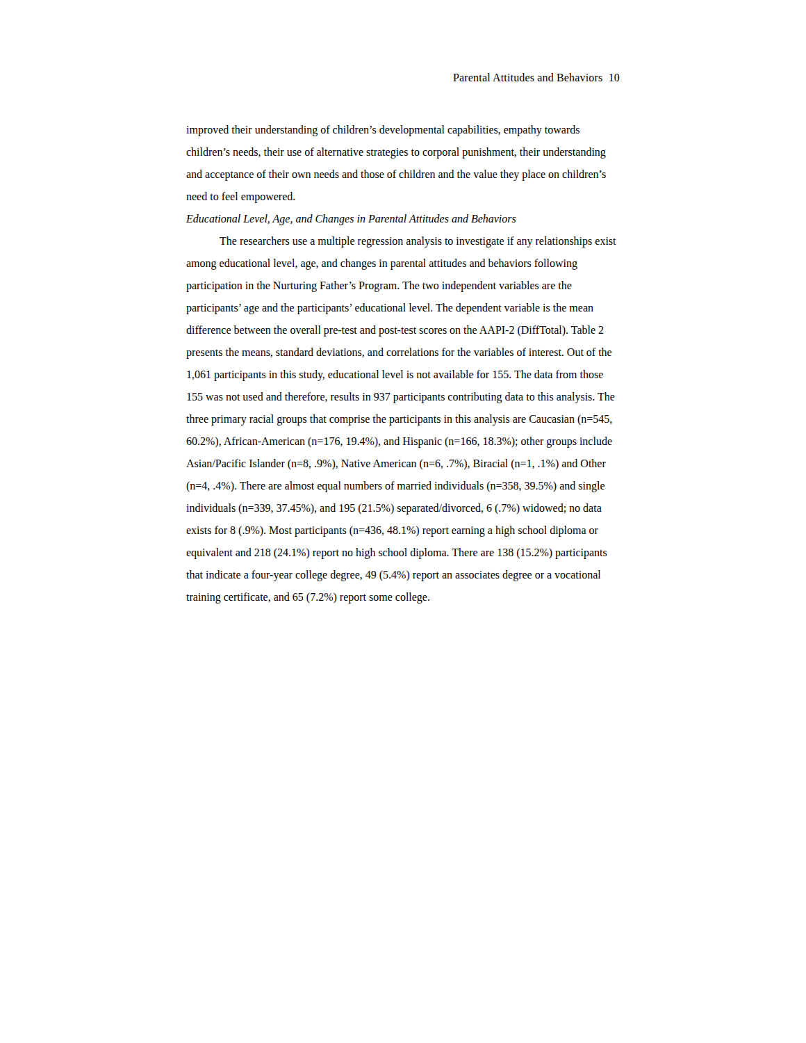Parental Attitudes and Behaviors 10
improved their understanding of children’s developmental capabilities, empathy towards children’s needs, their use of alternative strategies to corporal punishment, their understanding and acceptance of their own needs and those of children and the value they place on children’s need to feel empowered.
Educational Level, Age, and Changes in Parental Attitudes and Behaviors
The researchers use a multiple regression analysis to investigate if any relationships exist among educational level, age, and changes in parental attitudes and behaviors following participation in the Nurturing Father’s Program. The two independent variables are the participants’ age and the participants’ educational level. The dependent variable is the mean difference between the overall pre-test and post-test scores on the AAPI-2 (DiffTotal). Table 2 presents the means, standard deviations, and correlations for the variables of interest. Out of the 1,061 participants in this study, educational level is not available for 155. The data from those 155 was not used and therefore, results in 937 participants contributing data to this analysis. The three primary racial groups that comprise the participants in this analysis are Caucasian (n=545, 60.2%), African-American (n=176, 19.4%), and Hispanic (n=166, 18.3%); other groups include Asian/Pacific Islander (n=8, .9%), Native American (n=6, .7%), Biracial (n=1, .1%) and Other (n=4, .4%). There are almost equal numbers of married individuals (n=358, 39.5%) and single individuals (n=339, 37.45%), and 195 (21.5%) separated/divorced, 6 (.7%) widowed; no data exists for 8 (.9%). Most participants (n=436, 48.1%) report earning a high school diploma or equivalent and 218 (24.1%) report no high school diploma. There are 138 (15.2%) participants that indicate a four-year college degree, 49 (5.4%) report an associates degree or a vocational training certificate, and 65 (7.2%) report some college.